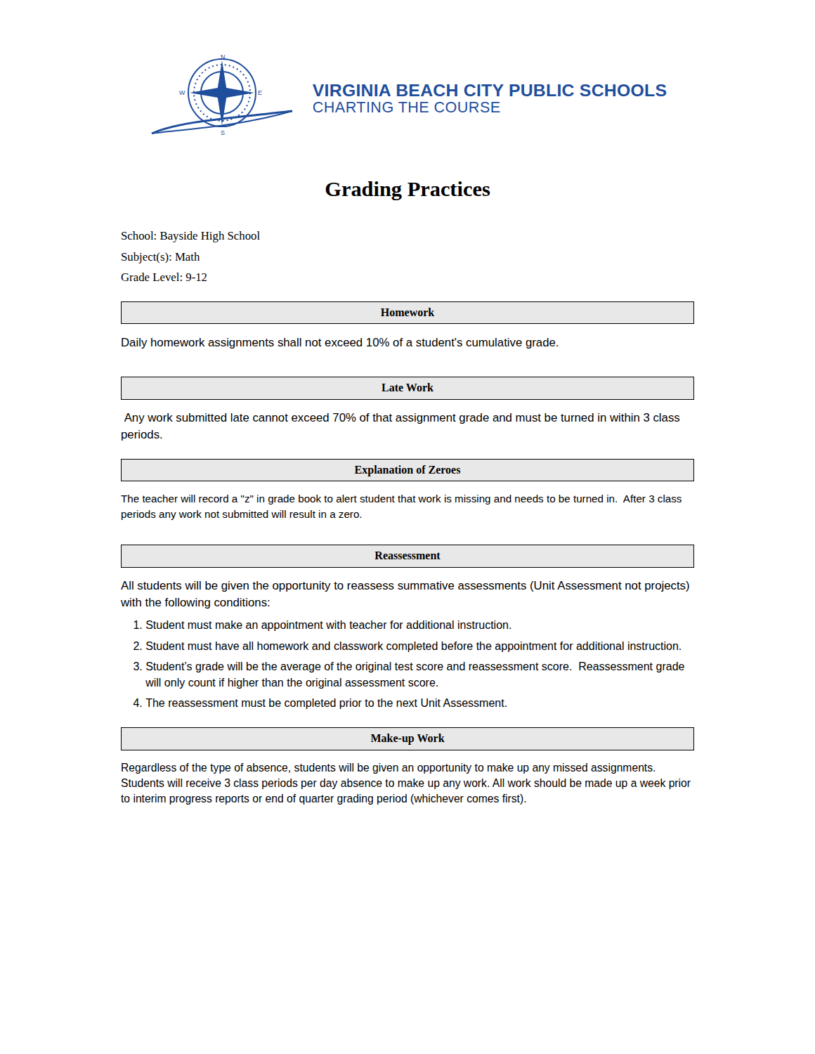N E S W
VIRGINIA BEACH CITY PUBLIC SCHOOLS
CHARTING THE COURSE
Grading Practices
School: Bayside High School
Subject(s): Math
Grade Level: 9-12
Homework
Daily homework assignments shall not exceed 10% of a student's cumulative grade.
Late Work
Any work submitted late cannot exceed 70% of that assignment grade and must be turned in within 3 class periods.
Explanation of Zeroes
The teacher will record a "z" in grade book to alert student that work is missing and needs to be turned in. After 3 class periods any work not submitted will result in a zero.
Reassessment
All students will be given the opportunity to reassess summative assessments (Unit Assessment not projects) with the following conditions:
Student must make an appointment with teacher for additional instruction.
Student must have all homework and classwork completed before the appointment for additional instruction.
Student’s grade will be the average of the original test score and reassessment score. Reassessment grade will only count if higher than the original assessment score.
The reassessment must be completed prior to the next Unit Assessment.
Make-up Work
Regardless of the type of absence, students will be given an opportunity to make up any missed assignments. Students will receive 3 class periods per day absence to make up any work. All work should be made up a week prior to interim progress reports or end of quarter grading period (whichever comes first).